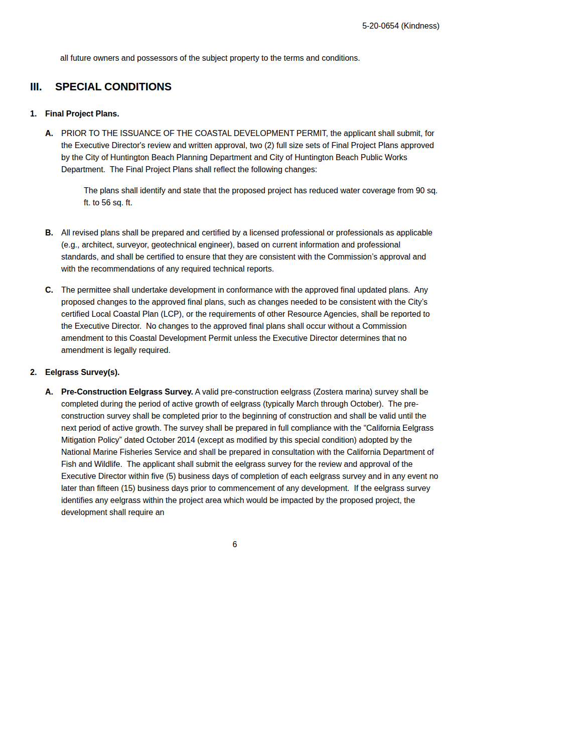5-20-0654 (Kindness)
all future owners and possessors of the subject property to the terms and conditions.
III. SPECIAL CONDITIONS
1. Final Project Plans.
A.
PRIOR TO THE ISSUANCE OF THE COASTAL DEVELOPMENT PERMIT, the applicant shall submit, for the Executive Director's review and written approval, two (2) full size sets of Final Project Plans approved by the City of Huntington Beach Planning Department and City of Huntington Beach Public Works Department. The Final Project Plans shall reflect the following changes:
The plans shall identify and state that the proposed project has reduced water coverage from 90 sq. ft. to 56 sq. ft.
B.
All revised plans shall be prepared and certified by a licensed professional or professionals as applicable (e.g., architect, surveyor, geotechnical engineer), based on current information and professional standards, and shall be certified to ensure that they are consistent with the Commission’s approval and with the recommendations of any required technical reports.
C.
The permittee shall undertake development in conformance with the approved final updated plans. Any proposed changes to the approved final plans, such as changes needed to be consistent with the City’s certified Local Coastal Plan (LCP), or the requirements of other Resource Agencies, shall be reported to the Executive Director. No changes to the approved final plans shall occur without a Commission amendment to this Coastal Development Permit unless the Executive Director determines that no amendment is legally required.
2. Eelgrass Survey(s).
A.
Pre-Construction Eelgrass Survey. A valid pre-construction eelgrass (Zostera marina) survey shall be completed during the period of active growth of eelgrass (typically March through October). The pre-construction survey shall be completed prior to the beginning of construction and shall be valid until the next period of active growth. The survey shall be prepared in full compliance with the “California Eelgrass Mitigation Policy” dated October 2014 (except as modified by this special condition) adopted by the National Marine Fisheries Service and shall be prepared in consultation with the California Department of Fish and Wildlife. The applicant shall submit the eelgrass survey for the review and approval of the Executive Director within five (5) business days of completion of each eelgrass survey and in any event no later than fifteen (15) business days prior to commencement of any development. If the eelgrass survey identifies any eelgrass within the project area which would be impacted by the proposed project, the development shall require an
6